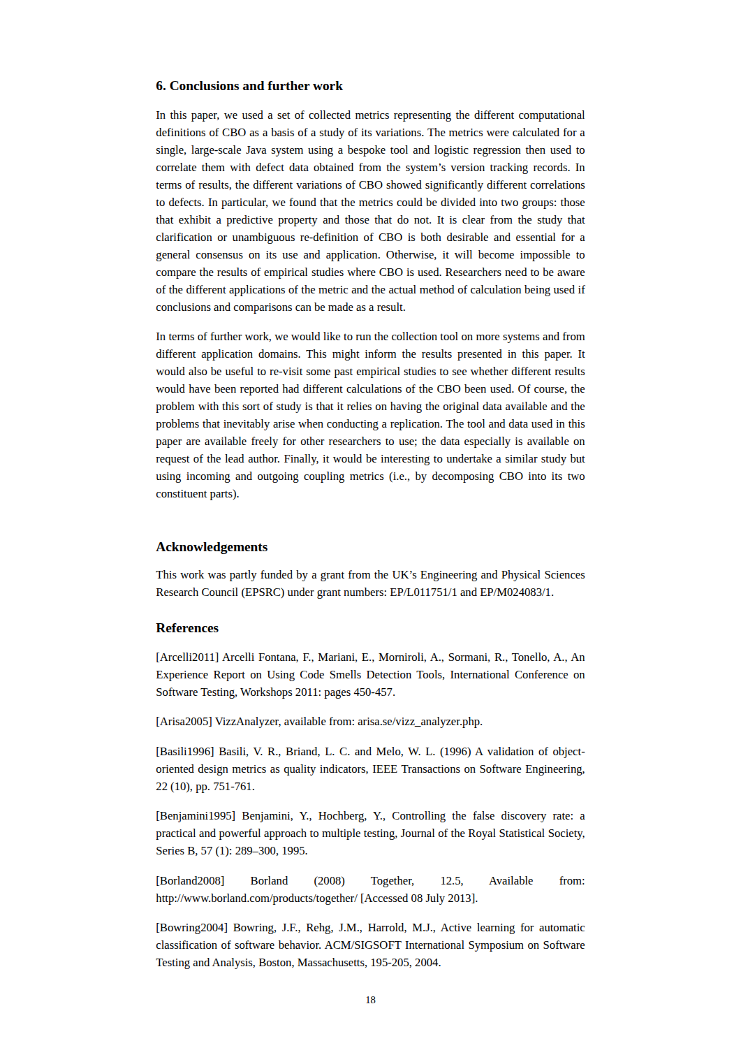6. Conclusions and further work
In this paper, we used a set of collected metrics representing the different computational definitions of CBO as a basis of a study of its variations. The metrics were calculated for a single, large-scale Java system using a bespoke tool and logistic regression then used to correlate them with defect data obtained from the system’s version tracking records. In terms of results, the different variations of CBO showed significantly different correlations to defects. In particular, we found that the metrics could be divided into two groups: those that exhibit a predictive property and those that do not. It is clear from the study that clarification or unambiguous re-definition of CBO is both desirable and essential for a general consensus on its use and application. Otherwise, it will become impossible to compare the results of empirical studies where CBO is used. Researchers need to be aware of the different applications of the metric and the actual method of calculation being used if conclusions and comparisons can be made as a result.
In terms of further work, we would like to run the collection tool on more systems and from different application domains. This might inform the results presented in this paper. It would also be useful to re-visit some past empirical studies to see whether different results would have been reported had different calculations of the CBO been used. Of course, the problem with this sort of study is that it relies on having the original data available and the problems that inevitably arise when conducting a replication. The tool and data used in this paper are available freely for other researchers to use; the data especially is available on request of the lead author. Finally, it would be interesting to undertake a similar study but using incoming and outgoing coupling metrics (i.e., by decomposing CBO into its two constituent parts).
Acknowledgements
This work was partly funded by a grant from the UK’s Engineering and Physical Sciences Research Council (EPSRC) under grant numbers: EP/L011751/1 and EP/M024083/1.
References
[Arcelli2011] Arcelli Fontana, F., Mariani, E., Morniroli, A., Sormani, R., Tonello, A., An Experience Report on Using Code Smells Detection Tools, International Conference on Software Testing, Workshops 2011: pages 450-457.
[Arisa2005] VizzAnalyzer, available from: arisa.se/vizz_analyzer.php.
[Basili1996] Basili, V. R., Briand, L. C. and Melo, W. L. (1996) A validation of object-oriented design metrics as quality indicators, IEEE Transactions on Software Engineering, 22 (10), pp. 751-761.
[Benjamini1995] Benjamini, Y., Hochberg, Y., Controlling the false discovery rate: a practical and powerful approach to multiple testing, Journal of the Royal Statistical Society, Series B, 57 (1): 289–300, 1995.
[Borland2008] Borland (2008) Together, 12.5, Available from: http://www.borland.com/products/together/ [Accessed 08 July 2013].
[Bowring2004] Bowring, J.F., Rehg, J.M., Harrold, M.J., Active learning for automatic classification of software behavior. ACM/SIGSOFT International Symposium on Software Testing and Analysis, Boston, Massachusetts, 195-205, 2004.
18